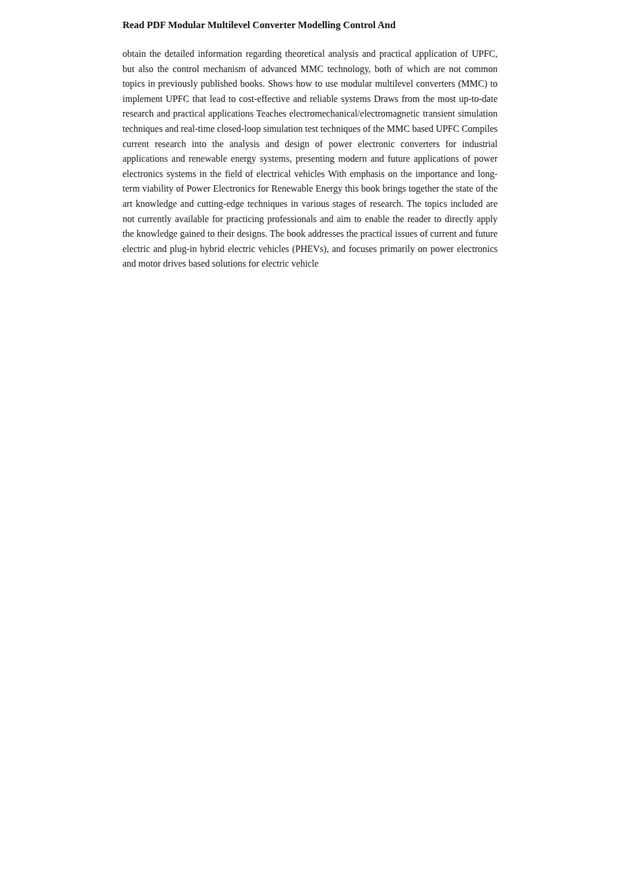Read PDF Modular Multilevel Converter Modelling Control And
obtain the detailed information regarding theoretical analysis and practical application of UPFC, but also the control mechanism of advanced MMC technology, both of which are not common topics in previously published books. Shows how to use modular multilevel converters (MMC) to implement UPFC that lead to cost-effective and reliable systems Draws from the most up-to-date research and practical applications Teaches electromechanical/electromagnetic transient simulation techniques and real-time closed-loop simulation test techniques of the MMC based UPFC Compiles current research into the analysis and design of power electronic converters for industrial applications and renewable energy systems, presenting modern and future applications of power electronics systems in the field of electrical vehicles With emphasis on the importance and long-term viability of Power Electronics for Renewable Energy this book brings together the state of the art knowledge and cutting-edge techniques in various stages of research. The topics included are not currently available for practicing professionals and aim to enable the reader to directly apply the knowledge gained to their designs. The book addresses the practical issues of current and future electric and plug-in hybrid electric vehicles (PHEVs), and focuses primarily on power electronics and motor drives based solutions for electric vehicle